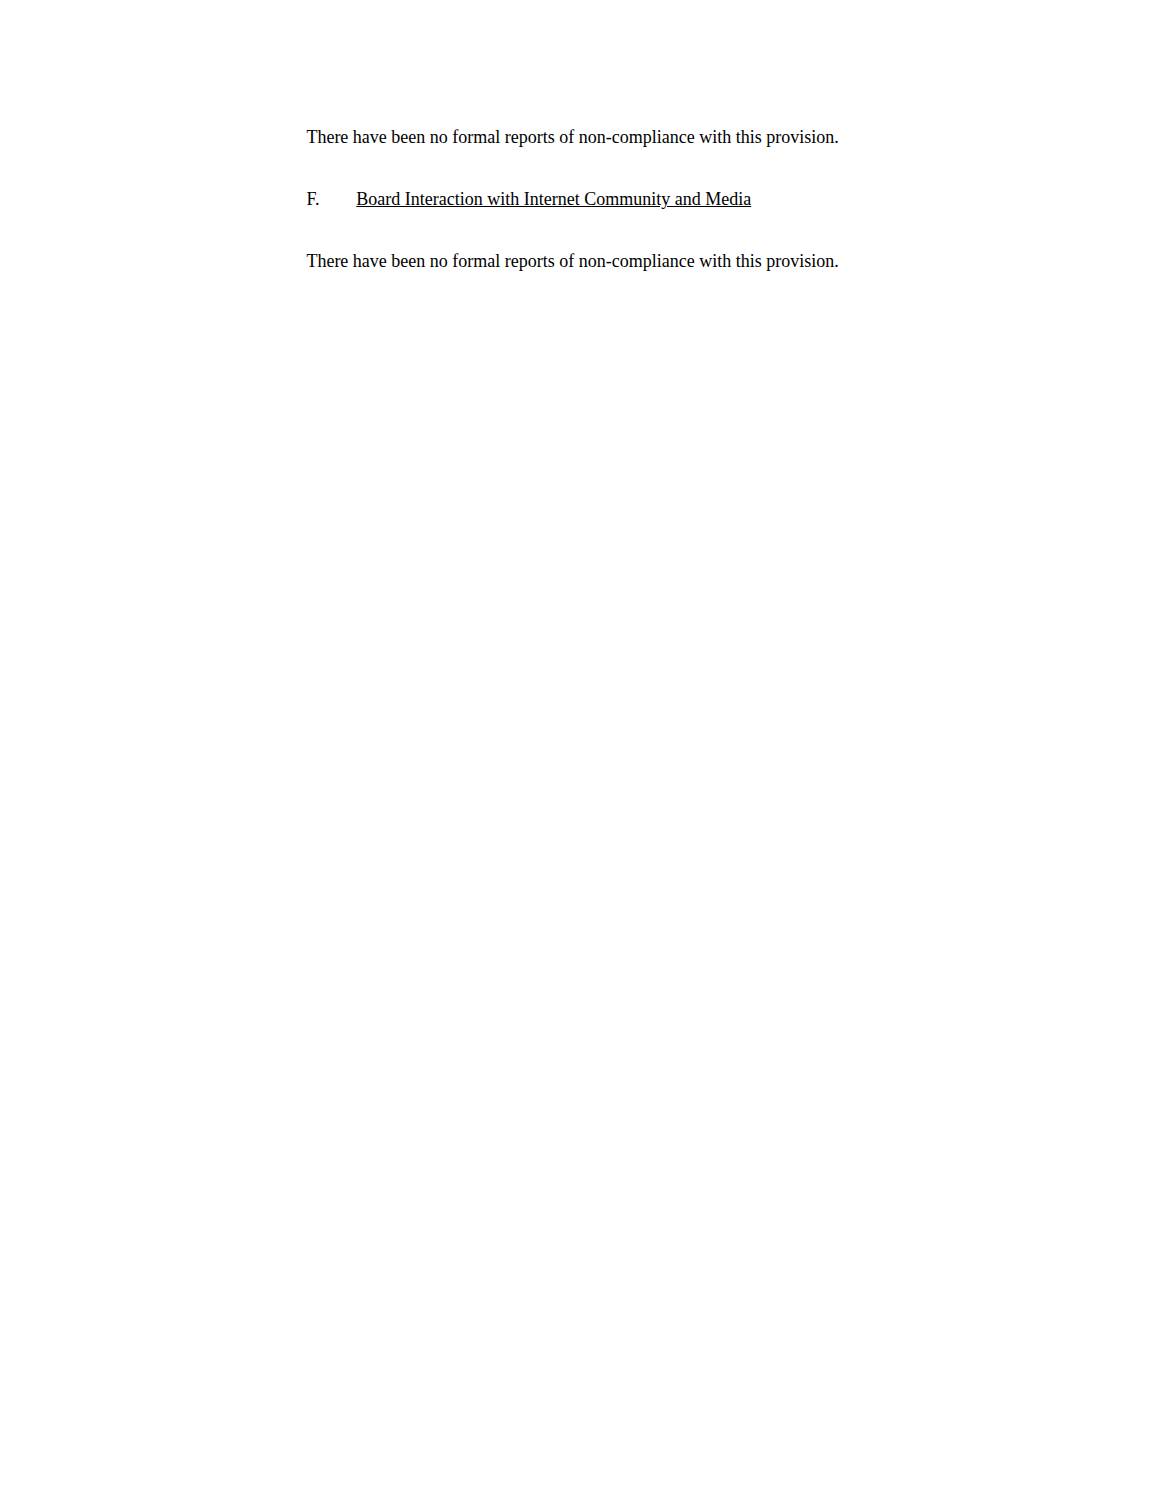There have been no formal reports of non-compliance with this provision.
F. Board Interaction with Internet Community and Media
There have been no formal reports of non-compliance with this provision.